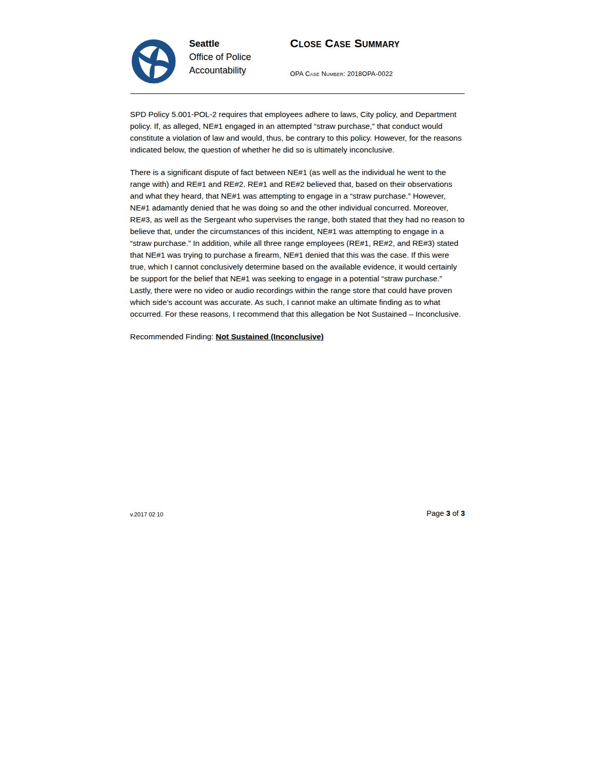Seattle
Office of Police
Accountability
Close Case Summary
OPA Case Number: 2018OPA-0022
SPD Policy 5.001-POL-2 requires that employees adhere to laws, City policy, and Department policy. If, as alleged, NE#1 engaged in an attempted “straw purchase,” that conduct would constitute a violation of law and would, thus, be contrary to this policy. However, for the reasons indicated below, the question of whether he did so is ultimately inconclusive.
There is a significant dispute of fact between NE#1 (as well as the individual he went to the range with) and RE#1 and RE#2. RE#1 and RE#2 believed that, based on their observations and what they heard, that NE#1 was attempting to engage in a “straw purchase.” However, NE#1 adamantly denied that he was doing so and the other individual concurred. Moreover, RE#3, as well as the Sergeant who supervises the range, both stated that they had no reason to believe that, under the circumstances of this incident, NE#1 was attempting to engage in a “straw purchase.” In addition, while all three range employees (RE#1, RE#2, and RE#3) stated that NE#1 was trying to purchase a firearm, NE#1 denied that this was the case. If this were true, which I cannot conclusively determine based on the available evidence, it would certainly be support for the belief that NE#1 was seeking to engage in a potential “straw purchase.” Lastly, there were no video or audio recordings within the range store that could have proven which side’s account was accurate. As such, I cannot make an ultimate finding as to what occurred. For these reasons, I recommend that this allegation be Not Sustained – Inconclusive.
Recommended Finding: Not Sustained (Inconclusive)
v.2017 02 10
Page 3 of 3